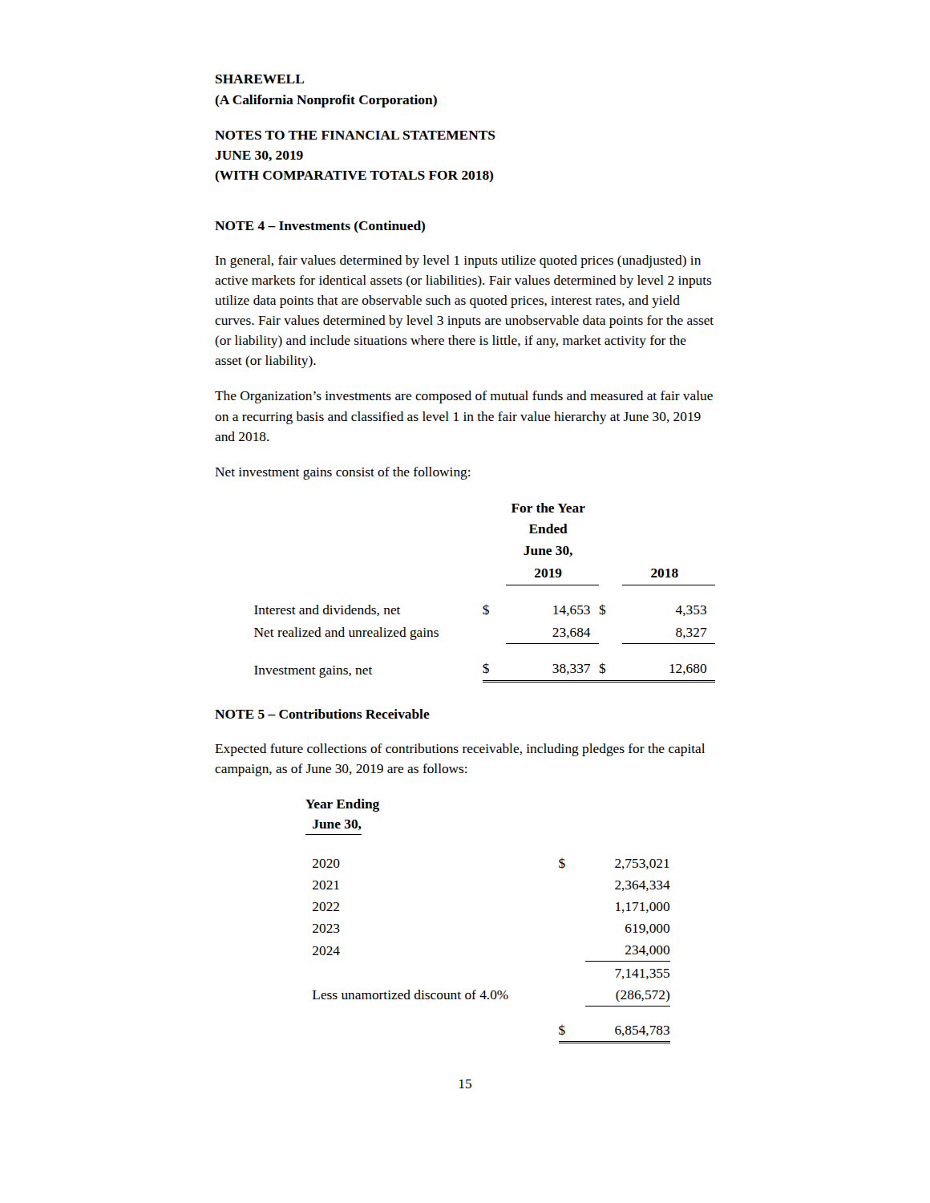SHAREWELL
(A California Nonprofit Corporation)
NOTES TO THE FINANCIAL STATEMENTS
JUNE 30, 2019
(WITH COMPARATIVE TOTALS FOR 2018)
NOTE 4 – Investments (Continued)
In general, fair values determined by level 1 inputs utilize quoted prices (unadjusted) in active markets for identical assets (or liabilities). Fair values determined by level 2 inputs utilize data points that are observable such as quoted prices, interest rates, and yield curves. Fair values determined by level 3 inputs are unobservable data points for the asset (or liability) and include situations where there is little, if any, market activity for the asset (or liability).
The Organization’s investments are composed of mutual funds and measured at fair value on a recurring basis and classified as level 1 in the fair value hierarchy at June 30, 2019 and 2018.
Net investment gains consist of the following:
| | | For the Year Ended | | |
| | | June 30, | | |
| | | 2019 | | 2018 |
| Interest and dividends, net | $ | 14,653 | $ | 4,353 |
| Net realized and unrealized gains | | 23,684 | | 8,327 |
| Investment gains, net | $ | 38,337 | $ | 12,680 |
NOTE 5 – Contributions Receivable
Expected future collections of contributions receivable, including pledges for the capital campaign, as of June 30, 2019 are as follows:
Year Ending
June 30,
| 2020 | $ | 2,753,021 |
| 2021 | | 2,364,334 |
| 2022 | | 1,171,000 |
| 2023 | | 619,000 |
| 2024 | | 234,000 |
| | | 7,141,355 |
| Less unamortized discount of 4.0% | | (286,572) |
| | $ | 6,854,783 |
15